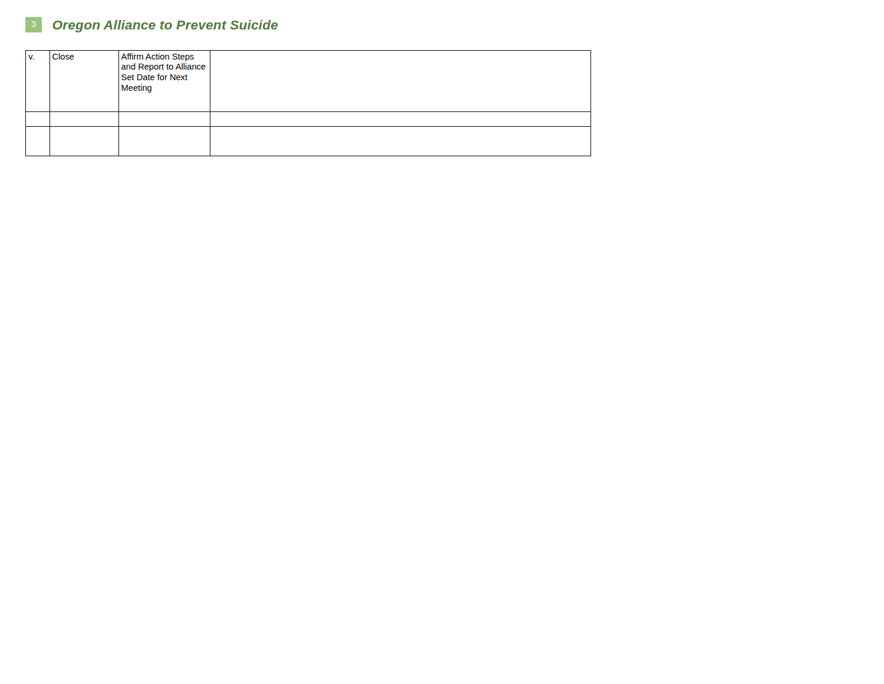3 Oregon Alliance to Prevent Suicide
| v. | Close | Affirm Action Steps and Report to Alliance Set Date for Next Meeting | |